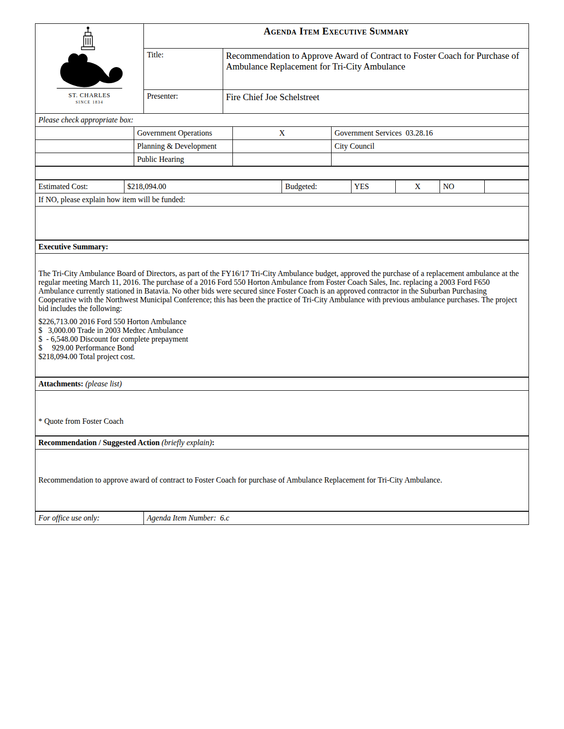| ST. CHARLES SINCE 1834 | Agenda Item Executive Summary |
| Title: | Recommendation to Approve Award of Contract to Foster Coach for Purchase of Ambulance Replacement for Tri-City Ambulance |
| Presenter: | Fire Chief Joe Schelstreet |
| Please check appropriate box: |
| | Government Operations | X | Government Services 03.28.16 |
| | Planning & Development | | City Council |
| | Public Hearing | | |
| Estimated Cost: | $218,094.00 | Budgeted: | YES | X | NO | |
| If NO, please explain how item will be funded: |
| Executive Summary: |
| The Tri-City Ambulance Board of Directors, as part of the FY16/17 Tri-City Ambulance budget, approved the purchase of a replacement ambulance at the regular meeting March 11, 2016. The purchase of a 2016 Ford 550 Horton Ambulance from Foster Coach Sales, Inc. replacing a 2003 Ford F650 Ambulance currently stationed in Batavia. No other bids were secured since Foster Coach is an approved contractor in the Suburban Purchasing Cooperative with the Northwest Municipal Conference; this has been the practice of Tri-City Ambulance with previous ambulance purchases. The project bid includes the following: $226,713.00 2016 Ford 550 Horton Ambulance $ 3,000.00 Trade in 2003 Medtec Ambulance $ - 6,548.00 Discount for complete prepayment $ 929.00 Performance Bond $218,094.00 Total project cost. |
| Attachments: (please list) |
| * Quote from Foster Coach |
| Recommendation / Suggested Action (briefly explain) : |
| Recommendation to approve award of contract to Foster Coach for purchase of Ambulance Replacement for Tri-City Ambulance. |
| For office use only: | Agenda Item Number: 6.c |